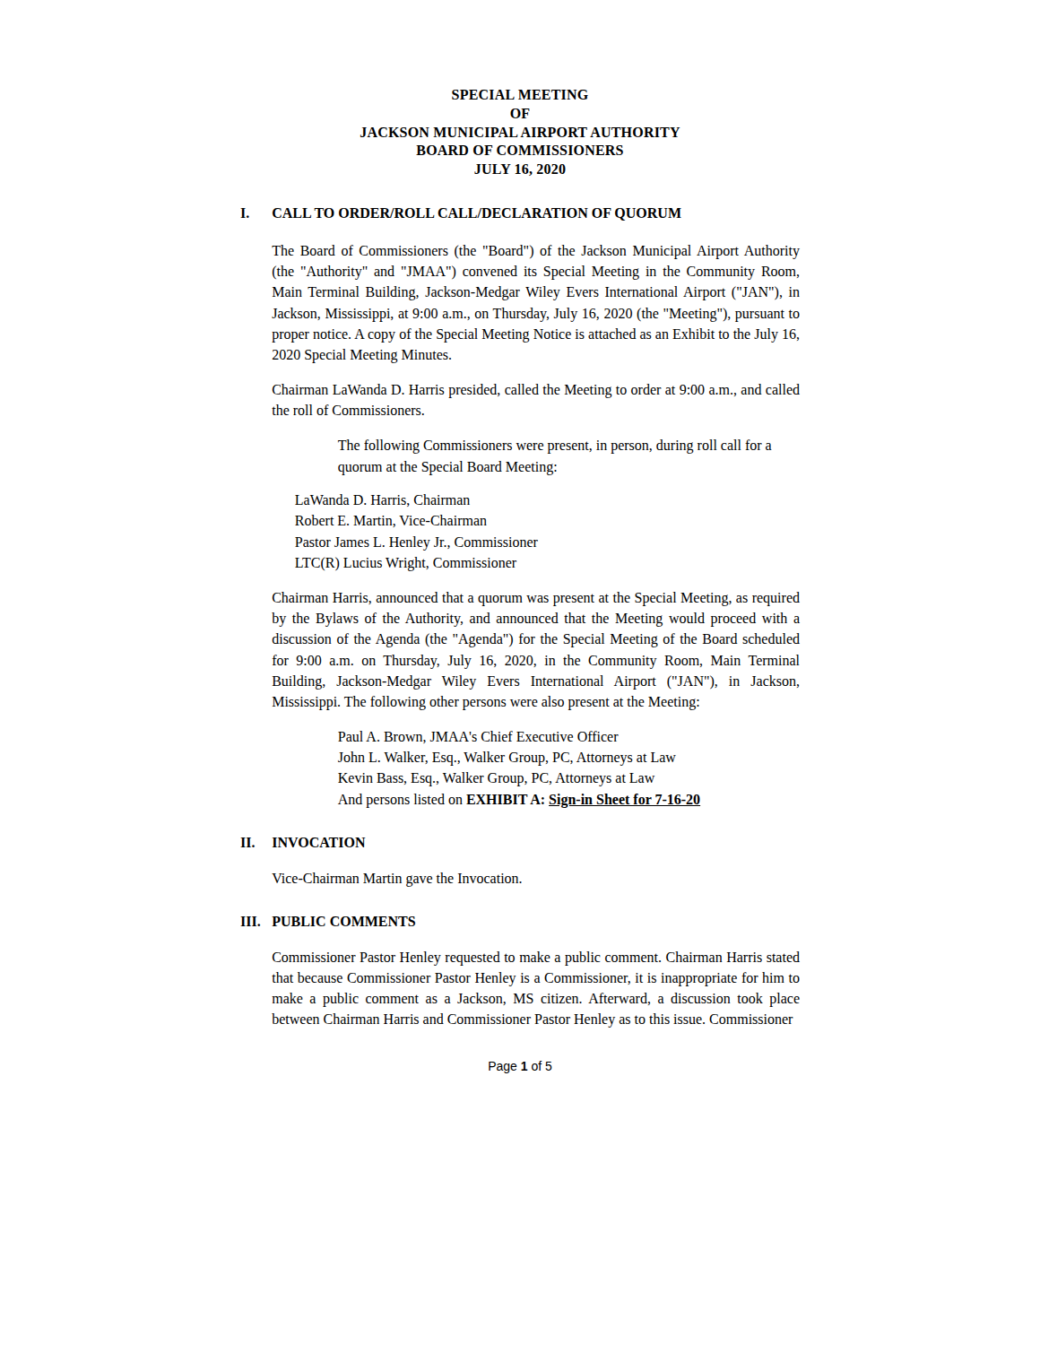SPECIAL MEETING OF JACKSON MUNICIPAL AIRPORT AUTHORITY BOARD OF COMMISSIONERS JULY 16, 2020
I. CALL TO ORDER/ROLL CALL/DECLARATION OF QUORUM
The Board of Commissioners (the "Board") of the Jackson Municipal Airport Authority (the "Authority" and "JMAA") convened its Special Meeting in the Community Room, Main Terminal Building, Jackson-Medgar Wiley Evers International Airport ("JAN"), in Jackson, Mississippi, at 9:00 a.m., on Thursday, July 16, 2020 (the "Meeting"), pursuant to proper notice. A copy of the Special Meeting Notice is attached as an Exhibit to the July 16, 2020 Special Meeting Minutes.
Chairman LaWanda D. Harris presided, called the Meeting to order at 9:00 a.m., and called the roll of Commissioners.
The following Commissioners were present, in person, during roll call for a quorum at the Special Board Meeting:
LaWanda D. Harris, Chairman
Robert E. Martin, Vice-Chairman
Pastor James L. Henley Jr., Commissioner
LTC(R) Lucius Wright, Commissioner
Chairman Harris, announced that a quorum was present at the Special Meeting, as required by the Bylaws of the Authority, and announced that the Meeting would proceed with a discussion of the Agenda (the "Agenda") for the Special Meeting of the Board scheduled for 9:00 a.m. on Thursday, July 16, 2020, in the Community Room, Main Terminal Building, Jackson-Medgar Wiley Evers International Airport ("JAN"), in Jackson, Mississippi. The following other persons were also present at the Meeting:
Paul A. Brown, JMAA's Chief Executive Officer
John L. Walker, Esq., Walker Group, PC, Attorneys at Law
Kevin Bass, Esq., Walker Group, PC, Attorneys at Law
And persons listed on EXHIBIT A: Sign-in Sheet for 7-16-20
II. INVOCATION
Vice-Chairman Martin gave the Invocation.
III. PUBLIC COMMENTS
Commissioner Pastor Henley requested to make a public comment. Chairman Harris stated that because Commissioner Pastor Henley is a Commissioner, it is inappropriate for him to make a public comment as a Jackson, MS citizen. Afterward, a discussion took place between Chairman Harris and Commissioner Pastor Henley as to this issue. Commissioner
Page 1 of 5